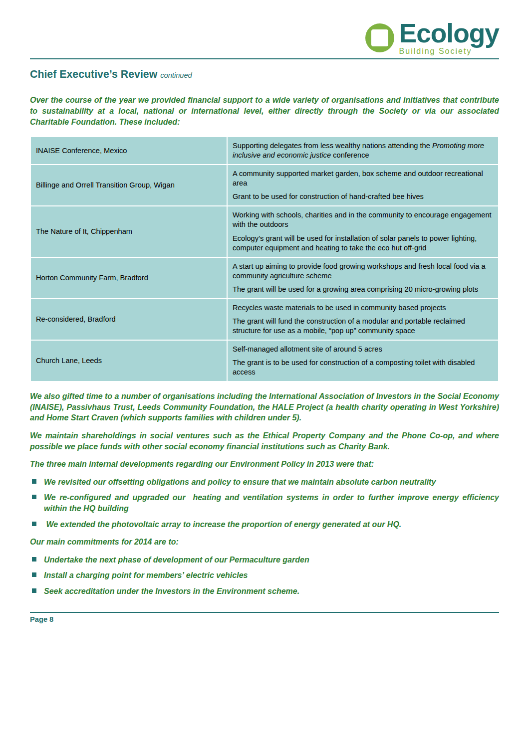Ecology
Building Society
Chief Executive’s Review continued
Over the course of the year we provided financial support to a wide variety of organisations and initiatives that contribute to sustainability at a local, national or international level, either directly through the Society or via our associated Charitable Foundation. These included:
| INAISE Conference, Mexico | Supporting delegates from less wealthy nations attending the Promoting more inclusive and economic justice conference |
| Billinge and Orrell Transition Group, Wigan | A community supported market garden, box scheme and outdoor recreational area Grant to be used for construction of hand-crafted bee hives |
| The Nature of It, Chippenham | Working with schools, charities and in the community to encourage engagement with the outdoors Ecology’s grant will be used for installation of solar panels to power lighting, computer equipment and heating to take the eco hut off-grid |
| Horton Community Farm, Bradford | A start up aiming to provide food growing workshops and fresh local food via a community agriculture scheme The grant will be used for a growing area comprising 20 micro-growing plots |
| Re-considered, Bradford | Recycles waste materials to be used in community based projects The grant will fund the construction of a modular and portable reclaimed structure for use as a mobile, “pop up” community space |
| Church Lane, Leeds | Self-managed allotment site of around 5 acres The grant is to be used for construction of a composting toilet with disabled access |
We also gifted time to a number of organisations including the International Association of Investors in the Social Economy (INAISE), Passivhaus Trust, Leeds Community Foundation, the HALE Project (a health charity operating in West Yorkshire) and Home Start Craven (which supports families with children under 5).
We maintain shareholdings in social ventures such as the Ethical Property Company and the Phone Co-op, and where possible we place funds with other social economy financial institutions such as Charity Bank.
The three main internal developments regarding our Environment Policy in 2013 were that:
We revisited our offsetting obligations and policy to ensure that we maintain absolute carbon neutrality
We re-configured and upgraded our heating and ventilation systems in order to further improve energy efficiency within the HQ building
We extended the photovoltaic array to increase the proportion of energy generated at our HQ.
Our main commitments for 2014 are to:
Undertake the next phase of development of our Permaculture garden
Install a charging point for members’ electric vehicles
Seek accreditation under the Investors in the Environment scheme.
Page 8